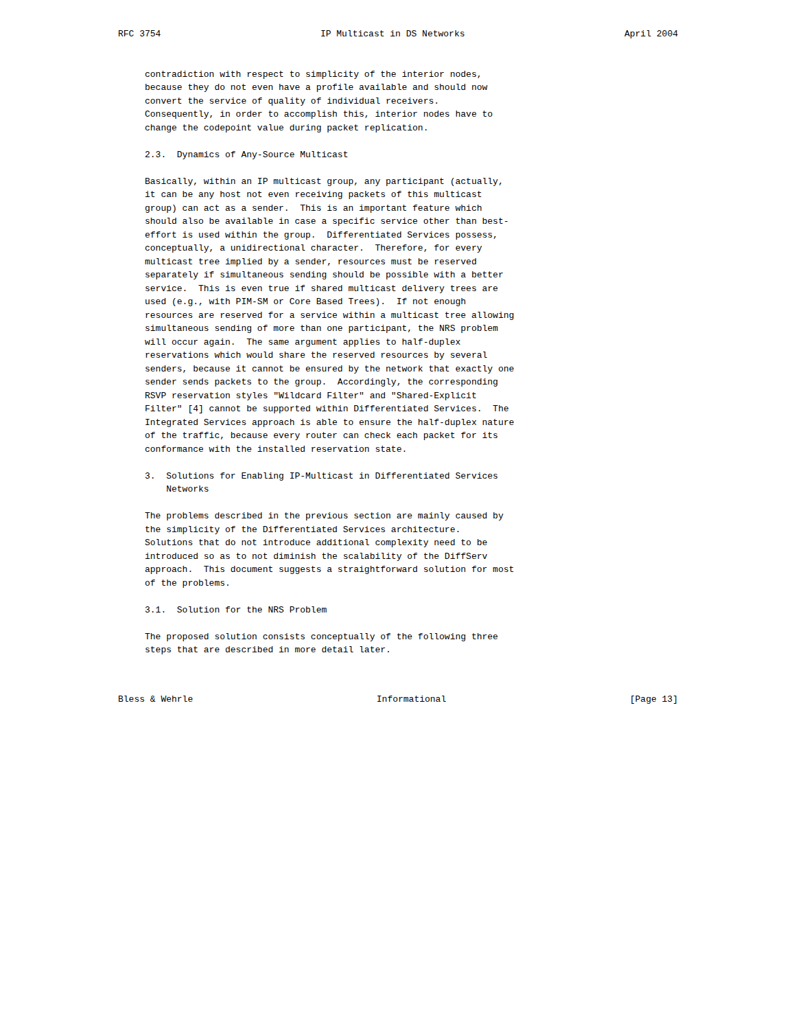RFC 3754 IP Multicast in DS Networks April 2004
contradiction with respect to simplicity of the interior nodes, because they do not even have a profile available and should now convert the service of quality of individual receivers. Consequently, in order to accomplish this, interior nodes have to change the codepoint value during packet replication.
2.3. Dynamics of Any-Source Multicast
Basically, within an IP multicast group, any participant (actually, it can be any host not even receiving packets of this multicast group) can act as a sender. This is an important feature which should also be available in case a specific service other than best- effort is used within the group. Differentiated Services possess, conceptually, a unidirectional character. Therefore, for every multicast tree implied by a sender, resources must be reserved separately if simultaneous sending should be possible with a better service. This is even true if shared multicast delivery trees are used (e.g., with PIM-SM or Core Based Trees). If not enough resources are reserved for a service within a multicast tree allowing simultaneous sending of more than one participant, the NRS problem will occur again. The same argument applies to half-duplex reservations which would share the reserved resources by several senders, because it cannot be ensured by the network that exactly one sender sends packets to the group. Accordingly, the corresponding RSVP reservation styles "Wildcard Filter" and "Shared-Explicit Filter" [4] cannot be supported within Differentiated Services. The Integrated Services approach is able to ensure the half-duplex nature of the traffic, because every router can check each packet for its conformance with the installed reservation state.
3. Solutions for Enabling IP-Multicast in Differentiated Services Networks
The problems described in the previous section are mainly caused by the simplicity of the Differentiated Services architecture. Solutions that do not introduce additional complexity need to be introduced so as to not diminish the scalability of the DiffServ approach. This document suggests a straightforward solution for most of the problems.
3.1. Solution for the NRS Problem
The proposed solution consists conceptually of the following three steps that are described in more detail later.
Bless & Wehrle Informational [Page 13]